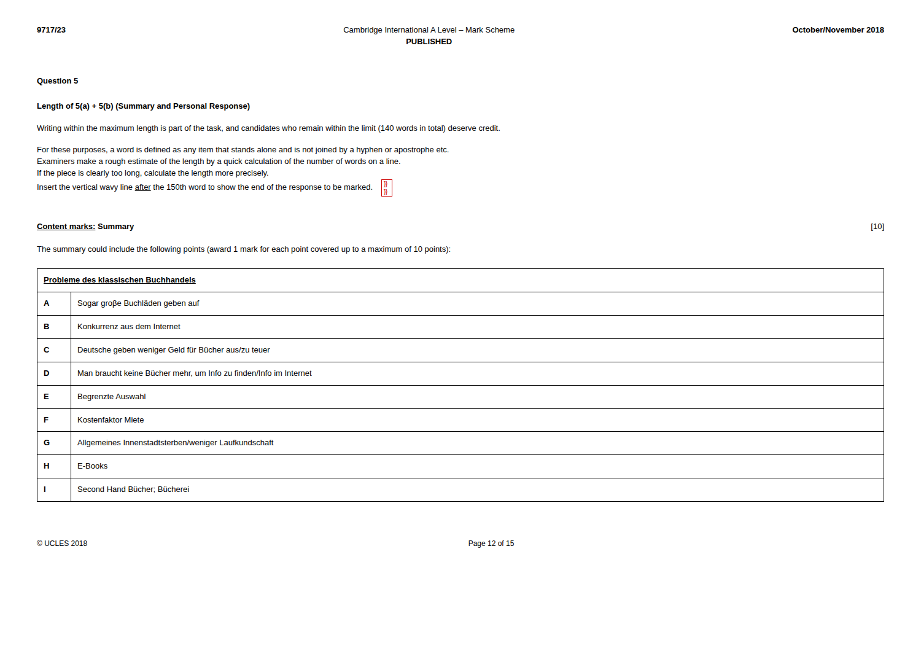9717/23
Cambridge International A Level – Mark Scheme
PUBLISHED
October/November 2018
Question 5
Length of 5(a) + 5(b) (Summary and Personal Response)
Writing within the maximum length is part of the task, and candidates who remain within the limit (140 words in total) deserve credit.
For these purposes, a word is defined as any item that stands alone and is not joined by a hyphen or apostrophe etc.
Examiners make a rough estimate of the length by a quick calculation of the number of words on a line.
If the piece is clearly too long, calculate the length more precisely.
Insert the vertical wavy line after the 150th word to show the end of the response to be marked.
Content marks: Summary
[10]
The summary could include the following points (award 1 mark for each point covered up to a maximum of 10 points):
| Probleme des klassischen Buchhandels |
| --- |
| A | Sogar groβe Buchläden geben auf |
| B | Konkurrenz aus dem Internet |
| C | Deutsche geben weniger Geld für Bücher aus/zu teuer |
| D | Man braucht keine Bücher mehr, um Info zu finden/Info im Internet |
| E | Begrenzte Auswahl |
| F | Kostenfaktor Miete |
| G | Allgemeines Innenstadtsterben/weniger Laufkundschaft |
| H | E-Books |
| I | Second Hand Bücher; Bücherei |
© UCLES 2018
Page 12 of 15